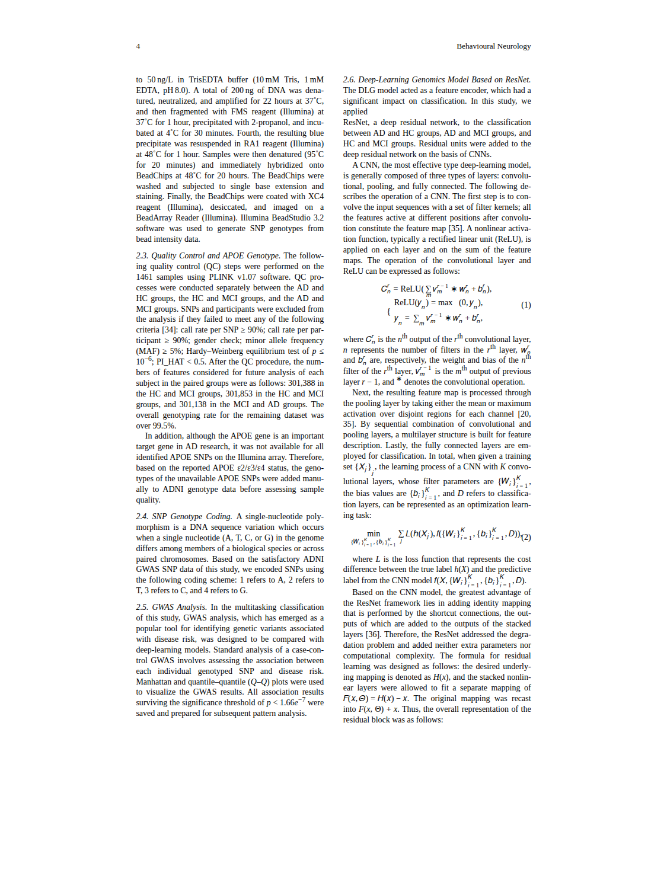4 Behavioural Neurology
to 50 ng/L in TrisEDTA buffer (10 mM Tris, 1 mM EDTA, pH 8.0). A total of 200 ng of DNA was denatured, neutralized, and amplified for 22 hours at 37˚C, and then fragmented with FMS reagent (Illumina) at 37˚C for 1 hour, precipitated with 2-propanol, and incubated at 4˚C for 30 minutes. Fourth, the resulting blue precipitate was resuspended in RA1 reagent (Illumina) at 48˚C for 1 hour. Samples were then denatured (95˚C for 20 minutes) and immediately hybridized onto BeadChips at 48˚C for 20 hours. The BeadChips were washed and subjected to single base extension and staining. Finally, the BeadChips were coated with XC4 reagent (Illumina), desiccated, and imaged on a BeadArray Reader (Illumina). Illumina BeadStudio 3.2 software was used to generate SNP genotypes from bead intensity data.
2.3. Quality Control and APOE Genotype.
The following quality control (QC) steps were performed on the 1461 samples using PLINK v1.07 software. QC processes were conducted separately between the AD and HC groups, the HC and MCI groups, and the AD and MCI groups. SNPs and participants were excluded from the analysis if they failed to meet any of the following criteria [34]: call rate per SNP ≥ 90%; call rate per participant ≥ 90%; gender check; minor allele frequency (MAF) ≥ 5%; Hardy–Weinberg equilibrium test of p ≤ 10−6; PI_HAT < 0.5. After the QC procedure, the numbers of features considered for future analysis of each subject in the paired groups were as follows: 301,388 in the HC and MCI groups, 301,853 in the HC and MCI groups, and 301,138 in the MCI and AD groups. The overall genotyping rate for the remaining dataset was over 99.5%.
In addition, although the APOE gene is an important target gene in AD research, it was not available for all identified APOE SNPs on the Illumina array. Therefore, based on the reported APOE ε2/ε3/ε4 status, the genotypes of the unavailable APOE SNPs were added manually to ADNI genotype data before assessing sample quality.
2.4. SNP Genotype Coding.
A single-nucleotide polymorphism is a DNA sequence variation which occurs when a single nucleotide (A, T, C, or G) in the genome differs among members of a biological species or across paired chromosomes. Based on the satisfactory ADNI GWAS SNP data of this study, we encoded SNPs using the following coding scheme: 1 refers to A, 2 refers to T, 3 refers to C, and 4 refers to G.
2.5. GWAS Analysis.
In the multitasking classification of this study, GWAS analysis, which has emerged as a popular tool for identifying genetic variants associated with disease risk, was designed to be compared with deep-learning models. Standard analysis of a case-control GWAS involves assessing the association between each individual genotyped SNP and disease risk. Manhattan and quantile–quantile (Q–Q) plots were used to visualize the GWAS results. All association results surviving the significance threshold of p < 1.66e−7 were saved and prepared for subsequent pattern analysis.
2.6. Deep-Learning Genomics Model Based on ResNet.
The DLG model acted as a feature encoder, which had a significant impact on classification. In this study, we applied
ResNet, a deep residual network, to the classification between AD and HC groups, AD and MCI groups, and HC and MCI groups. Residual units were added to the deep residual network on the basis of CNNs.
A CNN, the most effective type deep-learning model, is generally composed of three types of layers: convolutional, pooling, and fully connected. The following describes the operation of a CNN. The first step is to convolve the input sequences with a set of filter kernels; all the features active at different positions after convolution constitute the feature map [35]. A nonlinear activation function, typically a rectified linear unit (ReLU), is applied on each layer and on the sum of the feature maps. The operation of the convolutional layer and ReLU can be expressed as follows:
Cnr = ReLU ( ∑m vmr−1 ∗ wnr + bnr ) , { ReLU(yn) = max   (0,yn) , yn = ∑m vmr−1 ∗ wnr + bnr , (1)
where Cnr is the nth output of the rth convolutional layer, n represents the number of filters in the rth layer, wnr and bnr are, respectively, the weight and bias of the nth filter of the rth layer, vmr−1 is the mth output of previous layer r − 1, and ∗ denotes the convolutional operation.
Next, the resulting feature map is processed through the pooling layer by taking either the mean or maximum activation over disjoint regions for each channel [20, 35]. By sequential combination of convolutional and pooling layers, a multilayer structure is built for feature description. Lastly, the fully connected layers are employed for classification. In total, when given a training set {Xj}j, the learning process of a CNN with K convolutional layers, whose filter parameters are {Wi}i=1K, the bias values are {bi}i=1K, and D refers to classification layers, can be represented as an optimization learning task:
min {Wi}i=1K,{bi}i=1K ∑j L ( h(Xj) , f ( {Wi}i=1K , {bi}i=1K , D ) ) , (2)
where L is the loss function that represents the cost difference between the true label h(X) and the predictive label from the CNN model f(X,{Wi}i=1K,{bi}i=1K,D).
Based on the CNN model, the greatest advantage of the ResNet framework lies in adding identity mapping that is performed by the shortcut connections, the outputs of which are added to the outputs of the stacked layers [36]. Therefore, the ResNet addressed the degradation problem and added neither extra parameters nor computational complexity. The formula for residual learning was designed as follows: the desired underlying mapping is denoted as H(x), and the stacked nonlinear layers were allowed to fit a separate mapping of F(x,Θ)=H(x)−x. The original mapping was recast into F(x, Θ) + x. Thus, the overall representation of the residual block was as follows: